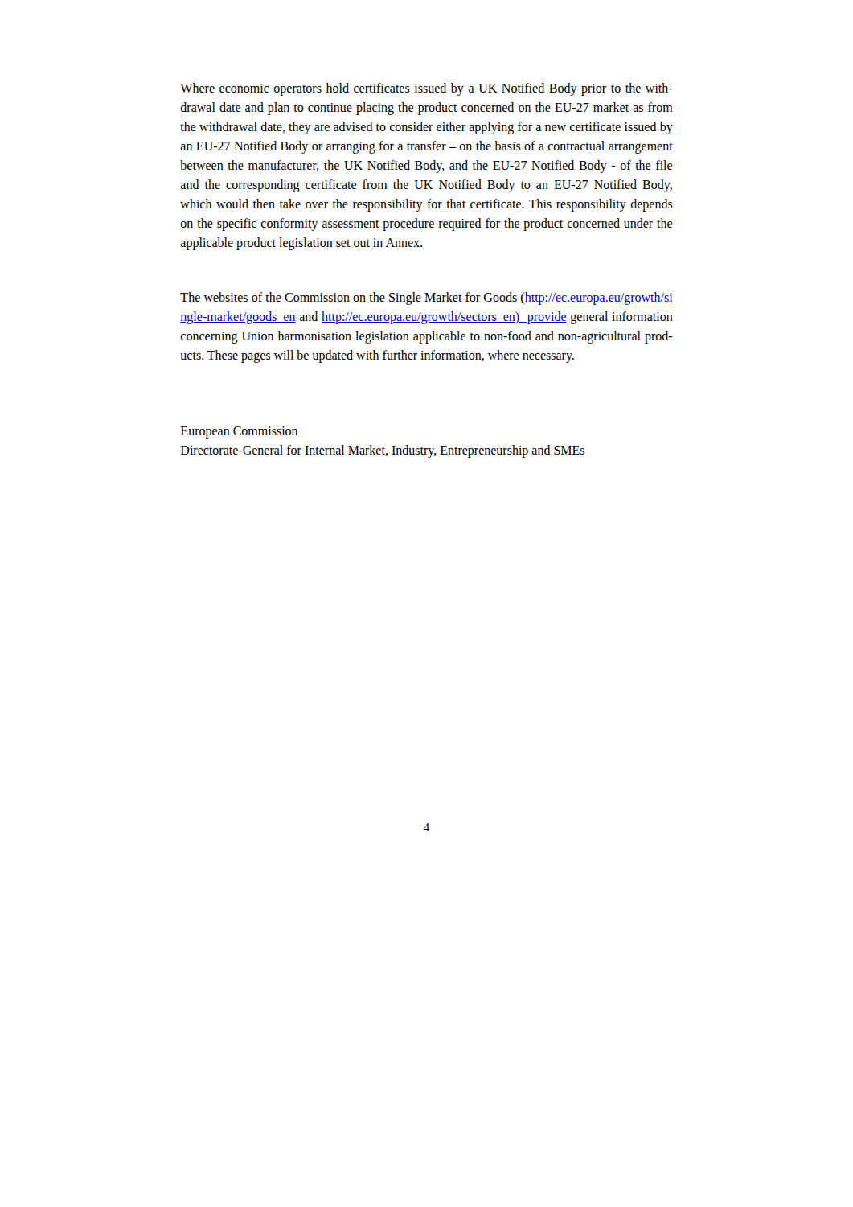Where economic operators hold certificates issued by a UK Notified Body prior to the withdrawal date and plan to continue placing the product concerned on the EU-27 market as from the withdrawal date, they are advised to consider either applying for a new certificate issued by an EU-27 Notified Body or arranging for a transfer – on the basis of a contractual arrangement between the manufacturer, the UK Notified Body, and the EU-27 Notified Body - of the file and the corresponding certificate from the UK Notified Body to an EU-27 Notified Body, which would then take over the responsibility for that certificate. This responsibility depends on the specific conformity assessment procedure required for the product concerned under the applicable product legislation set out in Annex.
The websites of the Commission on the Single Market for Goods (http://ec.europa.eu/growth/single-market/goods_en and http://ec.europa.eu/growth/sectors_en) provide general information concerning Union harmonisation legislation applicable to non-food and non-agricultural products. These pages will be updated with further information, where necessary.
European Commission
Directorate-General for Internal Market, Industry, Entrepreneurship and SMEs
4